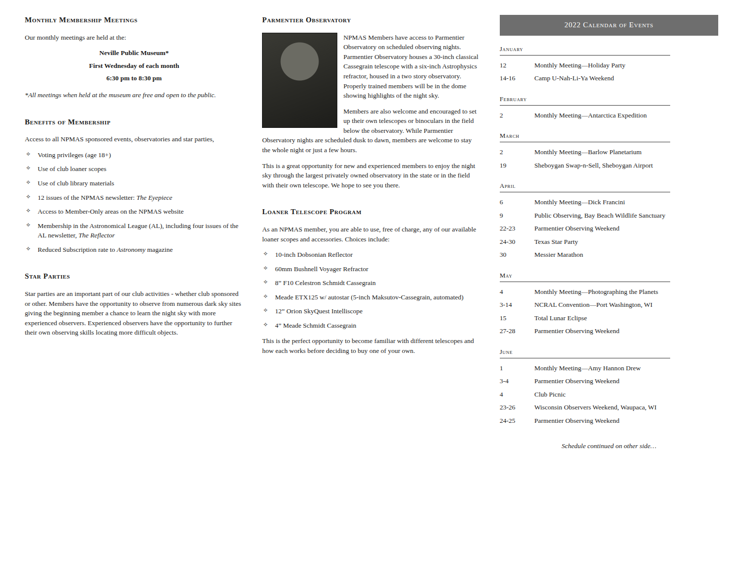Monthly Membership Meetings
Our monthly meetings are held at the:
Neville Public Museum*
First Wednesday of each month
6:30 pm to 8:30 pm
*All meetings when held at the museum are free and open to the public.
Benefits of Membership
Access to all NPMAS sponsored events, observatories and star parties,
Voting privileges (age 18+)
Use of club loaner scopes
Use of club library materials
12 issues of the NPMAS newsletter: The Eyepiece
Access to Member-Only areas on the NPMAS website
Membership in the Astronomical League (AL), including four issues of the AL newsletter, The Reflector
Reduced Subscription rate to Astronomy magazine
Star Parties
Star parties are an important part of our club activities - whether club sponsored or other. Members have the opportunity to observe from numerous dark sky sites giving the beginning member a chance to learn the night sky with more experienced observers. Experienced observers have the opportunity to further their own observing skills locating more difficult objects.
Parmentier Observatory
NPMAS Members have access to Parmentier Observatory on scheduled observing nights. Parmentier Observatory houses a 30-inch classical Cassegrain telescope with a six-inch Astrophysics refractor, housed in a two story observatory. Properly trained members will be in the dome showing highlights of the night sky.
Members are also welcome and encouraged to set up their own telescopes or binoculars in the field below the observatory. While Parmentier Observatory nights are scheduled dusk to dawn, members are welcome to stay the whole night or just a few hours.
This is a great opportunity for new and experienced members to enjoy the night sky through the largest privately owned observatory in the state or in the field with their own telescope. We hope to see you there.
Loaner Telescope Program
As an NPMAS member, you are able to use, free of charge, any of our available loaner scopes and accessories. Choices include:
10-inch Dobsonian Reflector
60mm Bushnell Voyager Refractor
8” F10 Celestron Schmidt Cassegrain
Meade ETX125 w/ autostar (5-inch Maksutov-Cassegrain, automated)
12” Orion SkyQuest Intelliscope
4” Meade Schmidt Cassegrain
This is the perfect opportunity to become familiar with different telescopes and how each works before deciding to buy one of your own.
2022 Calendar of Events
January
| 12 | Monthly Meeting—Holiday Party |
| 14-16 | Camp U-Nah-Li-Ya Weekend |
February
| 2 | Monthly Meeting—Antarctica Expedition |
March
| 2 | Monthly Meeting—Barlow Planetarium |
| 19 | Sheboygan Swap-n-Sell, Sheboygan Airport |
April
| 6 | Monthly Meeting—Dick Francini |
| 9 | Public Observing, Bay Beach Wildlife Sanctuary |
| 22-23 | Parmentier Observing Weekend |
| 24-30 | Texas Star Party |
| 30 | Messier Marathon |
May
| 4 | Monthly Meeting—Photographing the Planets |
| 3-14 | NCRAL Convention—Port Washington, WI |
| 15 | Total Lunar Eclipse |
| 27-28 | Parmentier Observing Weekend |
June
| 1 | Monthly Meeting—Amy Hannon Drew |
| 3-4 | Parmentier Observing Weekend |
| 4 | Club Picnic |
| 23-26 | Wisconsin Observers Weekend, Waupaca, WI |
| 24-25 | Parmentier Observing Weekend |
Schedule continued on other side…